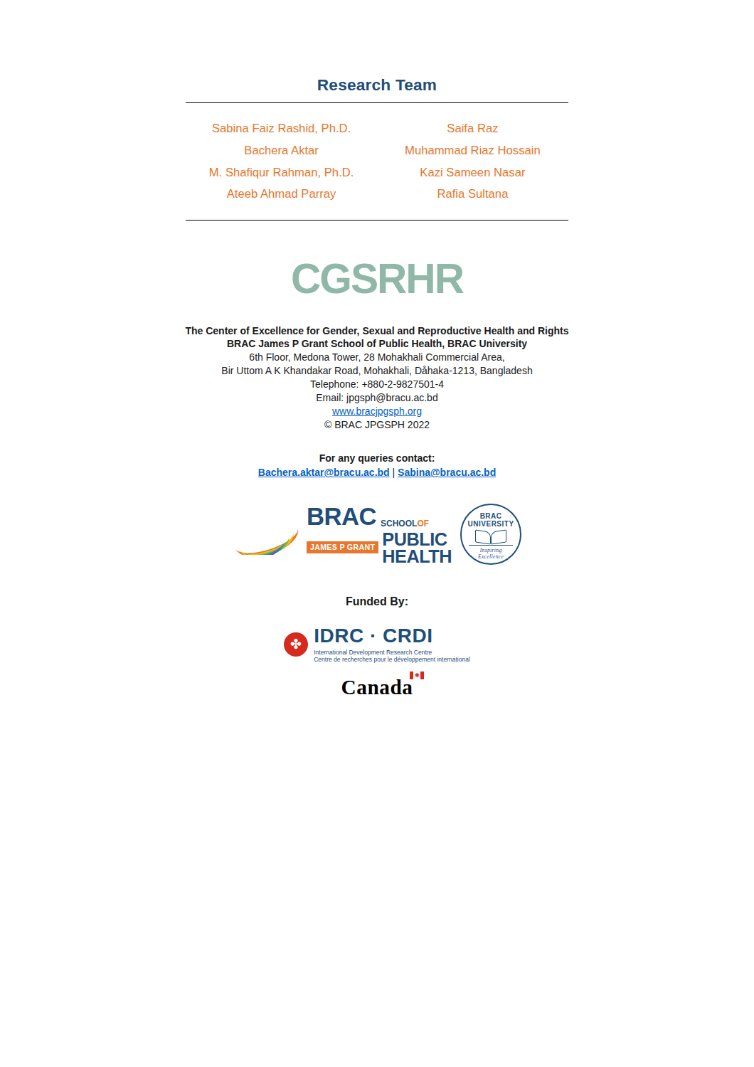Research Team
| Sabina Faiz Rashid, Ph.D. | Saifa Raz |
| Bachera Aktar | Muhammad Riaz Hossain |
| M. Shafiqur Rahman, Ph.D. | Kazi Sameen Nasar |
| Ateeb Ahmad Parray | Rafia Sultana |
CGSRHR
The Center of Excellence for Gender, Sexual and Reproductive Health and Rights
BRAC James P Grant School of Public Health, BRAC University
6th Floor, Medona Tower, 28 Mohakhali Commercial Area,
Bir Uttom A K Khandakar Road, Mohakhali, Dåhaka-1213, Bangladesh
Telephone: +880-2-9827501-4
Email: jpgsph@bracu.ac.bd
www.bracjpgsph.org
© BRAC JPGSPH 2022
For any queries contact:
Bachera.aktar@bracu.ac.bd | Sabina@bracu.ac.bd
| | BRAC SCHOOL OF JAMES P GRANT PUBLIC HEALTH | BRAC UNIVERSITY Inspiring Excellence |
Funded By:
IDRC · CRDI
International Development Research Centre
Centre de recherches pour le développement international
Canada❄